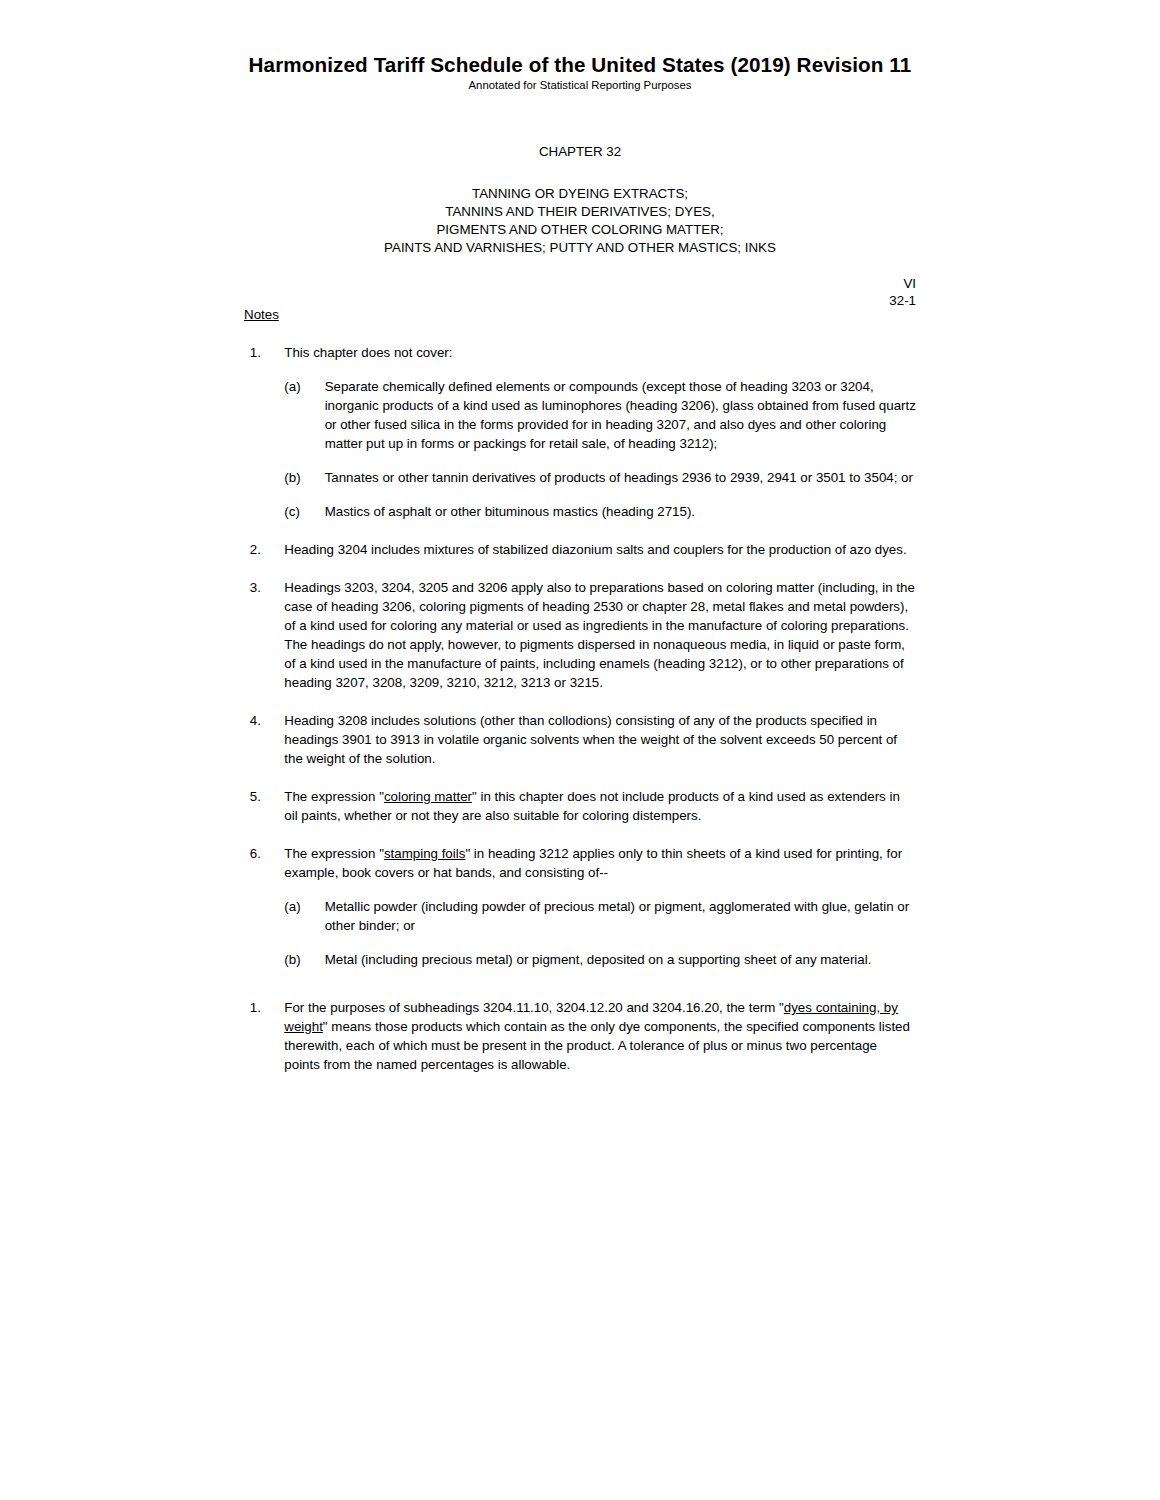Harmonized Tariff Schedule of the United States (2019) Revision 11
Annotated for Statistical Reporting Purposes
CHAPTER 32
TANNING OR DYEING EXTRACTS;
TANNINS AND THEIR DERIVATIVES; DYES,
PIGMENTS AND OTHER COLORING MATTER;
PAINTS AND VARNISHES; PUTTY AND OTHER MASTICS; INKS
VI
32-1
Notes
1. This chapter does not cover:
(a) Separate chemically defined elements or compounds (except those of heading 3203 or 3204, inorganic products of a kind used as luminophores (heading 3206), glass obtained from fused quartz or other fused silica in the forms provided for in heading 3207, and also dyes and other coloring matter put up in forms or packings for retail sale, of heading 3212);
(b) Tannates or other tannin derivatives of products of headings 2936 to 2939, 2941 or 3501 to 3504; or
(c) Mastics of asphalt or other bituminous mastics (heading 2715).
2. Heading 3204 includes mixtures of stabilized diazonium salts and couplers for the production of azo dyes.
3. Headings 3203, 3204, 3205 and 3206 apply also to preparations based on coloring matter (including, in the case of heading 3206, coloring pigments of heading 2530 or chapter 28, metal flakes and metal powders), of a kind used for coloring any material or used as ingredients in the manufacture of coloring preparations. The headings do not apply, however, to pigments dispersed in nonaqueous media, in liquid or paste form, of a kind used in the manufacture of paints, including enamels (heading 3212), or to other preparations of heading 3207, 3208, 3209, 3210, 3212, 3213 or 3215.
4. Heading 3208 includes solutions (other than collodions) consisting of any of the products specified in headings 3901 to 3913 in volatile organic solvents when the weight of the solvent exceeds 50 percent of the weight of the solution.
5. The expression "coloring matter" in this chapter does not include products of a kind used as extenders in oil paints, whether or not they are also suitable for coloring distempers.
6. The expression "stamping foils" in heading 3212 applies only to thin sheets of a kind used for printing, for example, book covers or hat bands, and consisting of--
(a) Metallic powder (including powder of precious metal) or pigment, agglomerated with glue, gelatin or other binder; or
(b) Metal (including precious metal) or pigment, deposited on a supporting sheet of any material.
1. For the purposes of subheadings 3204.11.10, 3204.12.20 and 3204.16.20, the term "dyes containing, by weight" means those products which contain as the only dye components, the specified components listed therewith, each of which must be present in the product. A tolerance of plus or minus two percentage points from the named percentages is allowable.